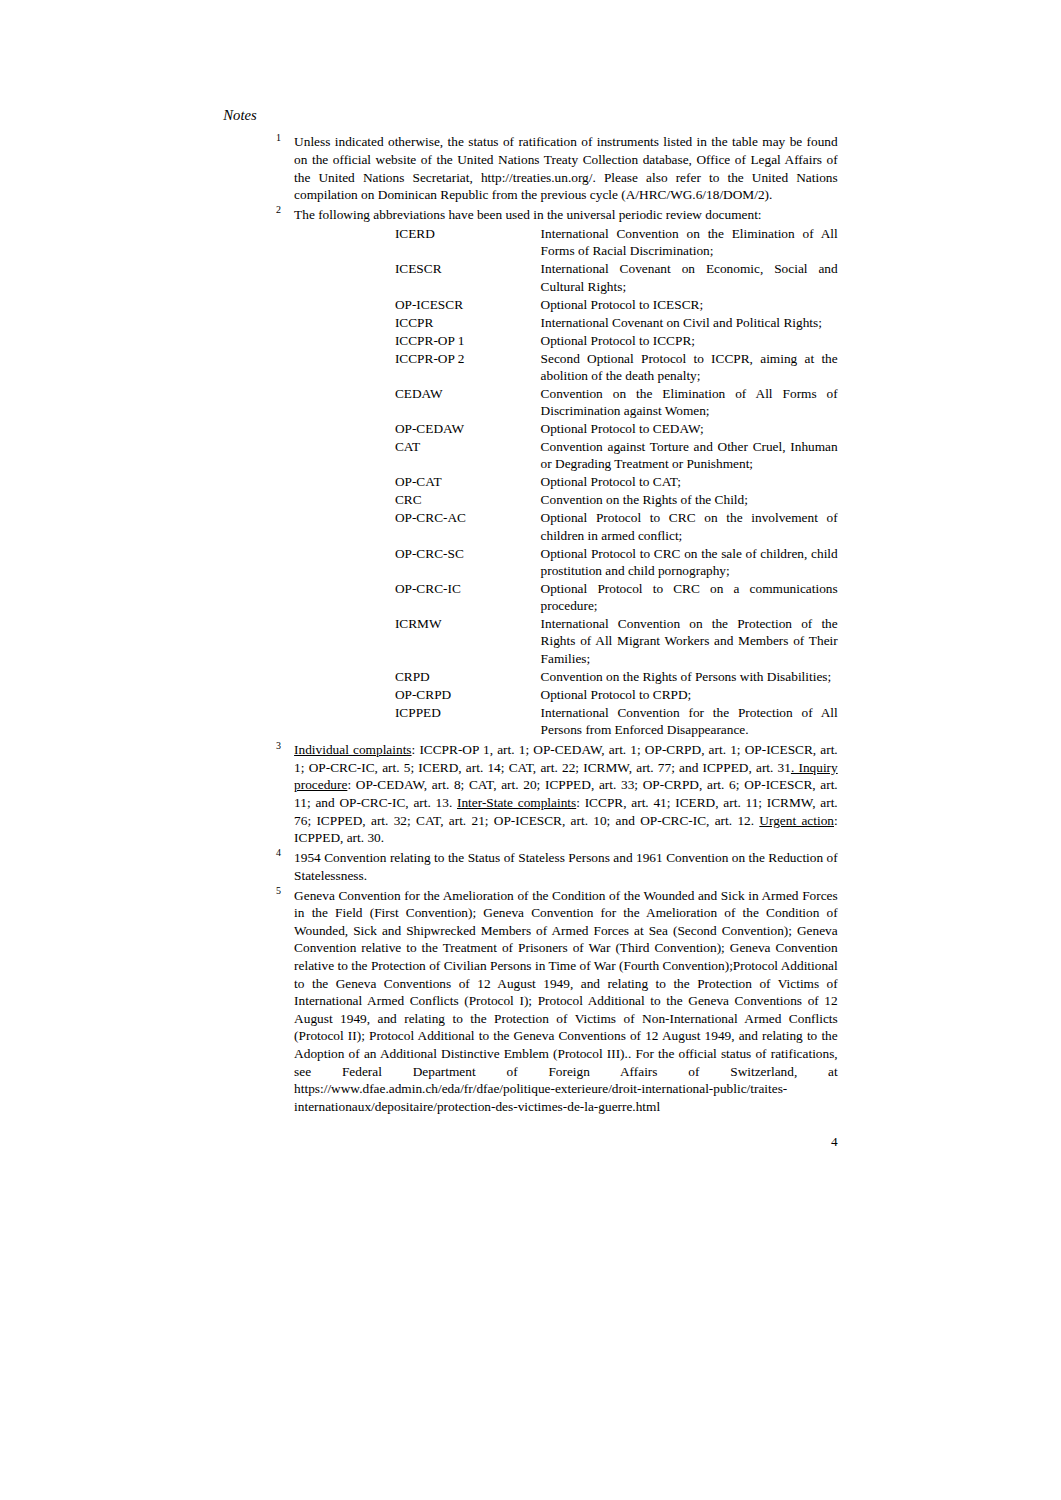Notes
Unless indicated otherwise, the status of ratification of instruments listed in the table may be found on the official website of the United Nations Treaty Collection database, Office of Legal Affairs of the United Nations Secretariat, http://treaties.un.org/. Please also refer to the United Nations compilation on Dominican Republic from the previous cycle (A/HRC/WG.6/18/DOM/2).
The following abbreviations have been used in the universal periodic review document:
| ICERD | International Convention on the Elimination of All Forms of Racial Discrimination; |
| ICESCR | International Covenant on Economic, Social and Cultural Rights; |
| OP-ICESCR | Optional Protocol to ICESCR; |
| ICCPR | International Covenant on Civil and Political Rights; |
| ICCPR-OP 1 | Optional Protocol to ICCPR; |
| ICCPR-OP 2 | Second Optional Protocol to ICCPR, aiming at the abolition of the death penalty; |
| CEDAW | Convention on the Elimination of All Forms of Discrimination against Women; |
| OP-CEDAW | Optional Protocol to CEDAW; |
| CAT | Convention against Torture and Other Cruel, Inhuman or Degrading Treatment or Punishment; |
| OP-CAT | Optional Protocol to CAT; |
| CRC | Convention on the Rights of the Child; |
| OP-CRC-AC | Optional Protocol to CRC on the involvement of children in armed conflict; |
| OP-CRC-SC | Optional Protocol to CRC on the sale of children, child prostitution and child pornography; |
| OP-CRC-IC | Optional Protocol to CRC on a communications procedure; |
| ICRMW | International Convention on the Protection of the Rights of All Migrant Workers and Members of Their Families; |
| CRPD | Convention on the Rights of Persons with Disabilities; |
| OP-CRPD | Optional Protocol to CRPD; |
| ICPPED | International Convention for the Protection of All Persons from Enforced Disappearance. |
Individual complaints: ICCPR-OP 1, art. 1; OP-CEDAW, art. 1; OP-CRPD, art. 1; OP-ICESCR, art. 1; OP-CRC-IC, art. 5; ICERD, art. 14; CAT, art. 22; ICRMW, art. 77; and ICPPED, art. 31. Inquiry procedure: OP-CEDAW, art. 8; CAT, art. 20; ICPPED, art. 33; OP-CRPD, art. 6; OP-ICESCR, art. 11; and OP-CRC-IC, art. 13. Inter-State complaints: ICCPR, art. 41; ICERD, art. 11; ICRMW, art. 76; ICPPED, art. 32; CAT, art. 21; OP-ICESCR, art. 10; and OP-CRC-IC, art. 12. Urgent action: ICPPED, art. 30.
1954 Convention relating to the Status of Stateless Persons and 1961 Convention on the Reduction of Statelessness.
Geneva Convention for the Amelioration of the Condition of the Wounded and Sick in Armed Forces in the Field (First Convention); Geneva Convention for the Amelioration of the Condition of Wounded, Sick and Shipwrecked Members of Armed Forces at Sea (Second Convention); Geneva Convention relative to the Treatment of Prisoners of War (Third Convention); Geneva Convention relative to the Protection of Civilian Persons in Time of War (Fourth Convention);Protocol Additional to the Geneva Conventions of 12 August 1949, and relating to the Protection of Victims of International Armed Conflicts (Protocol I); Protocol Additional to the Geneva Conventions of 12 August 1949, and relating to the Protection of Victims of Non-International Armed Conflicts (Protocol II); Protocol Additional to the Geneva Conventions of 12 August 1949, and relating to the Adoption of an Additional Distinctive Emblem (Protocol III).. For the official status of ratifications, see Federal Department of Foreign Affairs of Switzerland, at https://www.dfae.admin.ch/eda/fr/dfae/politique-exterieure/droit-international-public/traites-internationaux/depositaire/protection-des-victimes-de-la-guerre.html
4